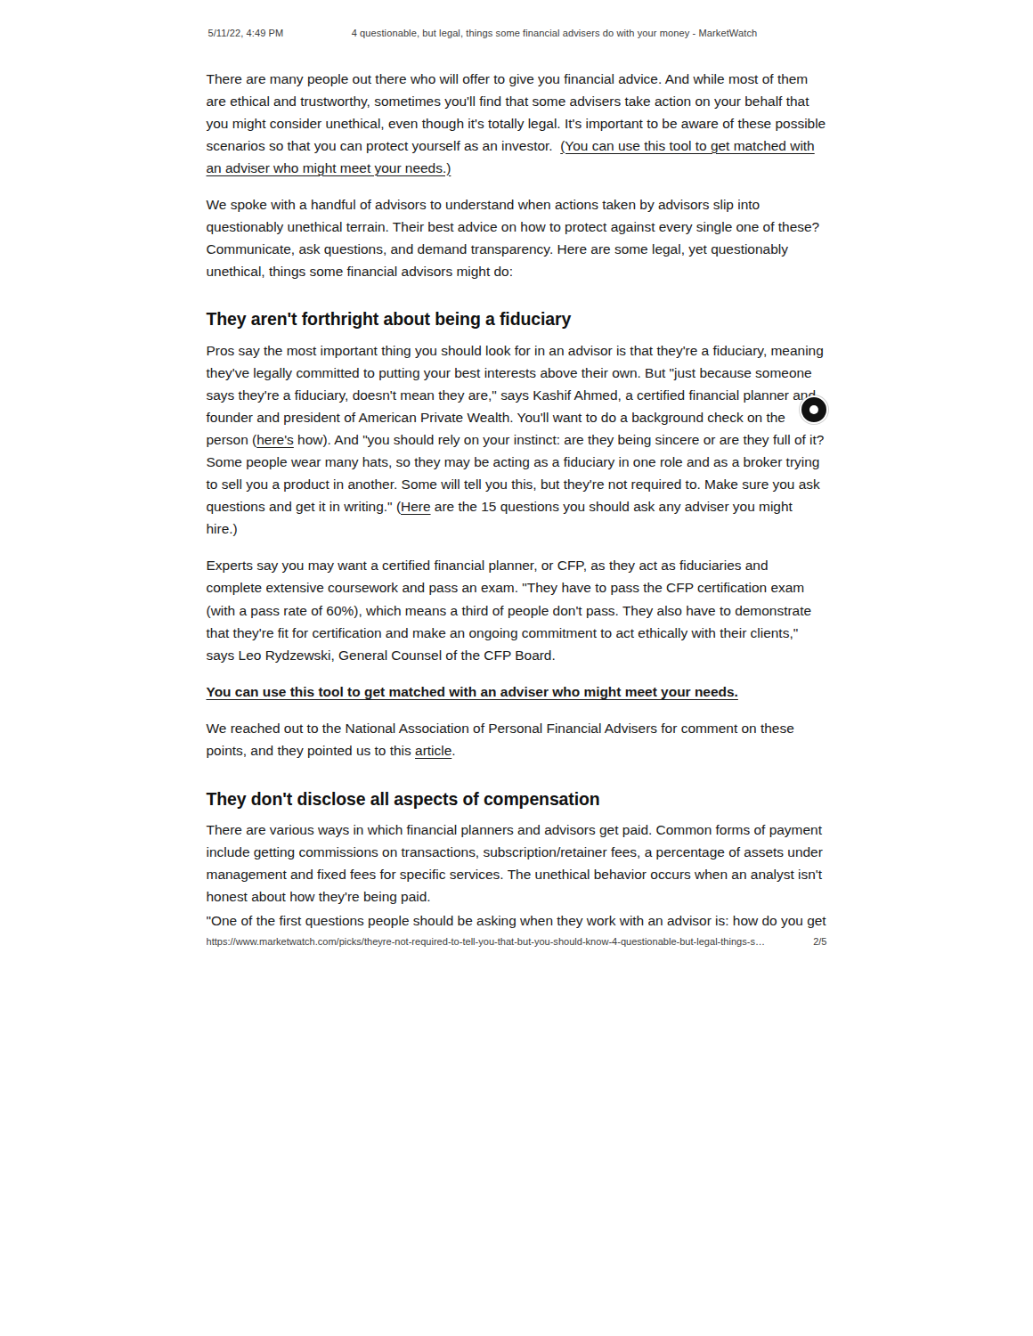5/11/22, 4:49 PM 4 questionable, but legal, things some financial advisers do with your money - MarketWatch
There are many people out there who will offer to give you financial advice. And while most of them are ethical and trustworthy, sometimes you'll find that some advisers take action on your behalf that you might consider unethical, even though it's totally legal. It's important to be aware of these possible scenarios so that you can protect yourself as an investor. (You can use this tool to get matched with an adviser who might meet your needs.)
We spoke with a handful of advisors to understand when actions taken by advisors slip into questionably unethical terrain. Their best advice on how to protect against every single one of these? Communicate, ask questions, and demand transparency. Here are some legal, yet questionably unethical, things some financial advisors might do:
They aren't forthright about being a fiduciary
Pros say the most important thing you should look for in an advisor is that they're a fiduciary, meaning they've legally committed to putting your best interests above their own. But "just because someone says they're a fiduciary, doesn't mean they are," says Kashif Ahmed, a certified financial planner and founder and president of American Private Wealth. You'll want to do a background check on the person (here's how). And "you should rely on your instinct: are they being sincere or are they full of it? Some people wear many hats, so they may be acting as a fiduciary in one role and as a broker trying to sell you a product in another. Some will tell you this, but they're not required to. Make sure you ask questions and get it in writing." (Here are the 15 questions you should ask any adviser you might hire.)
Experts say you may want a certified financial planner, or CFP, as they act as fiduciaries and complete extensive coursework and pass an exam. "They have to pass the CFP certification exam (with a pass rate of 60%), which means a third of people don't pass. They also have to demonstrate that they're fit for certification and make an ongoing commitment to act ethically with their clients," says Leo Rydzewski, General Counsel of the CFP Board.
You can use this tool to get matched with an adviser who might meet your needs.
We reached out to the National Association of Personal Financial Advisers for comment on these points, and they pointed us to this article.
They don't disclose all aspects of compensation
There are various ways in which financial planners and advisors get paid. Common forms of payment include getting commissions on transactions, subscription/retainer fees, a percentage of assets under management and fixed fees for specific services. The unethical behavior occurs when an analyst isn't honest about how they're being paid.
"One of the first questions people should be asking when they work with an advisor is: how do you get compensated?" says Erika Safran, founder and principal at Safran Wealth Advisors. "There's no free lunch; you have to pay for advice, plus many investments have their own internal expenses" (like the fees
https://www.marketwatch.com/picks/theyre-not-required-to-tell-you-that-but-you-should-know-4-questionable-but-legal-things-some-financial-advis… 2/5